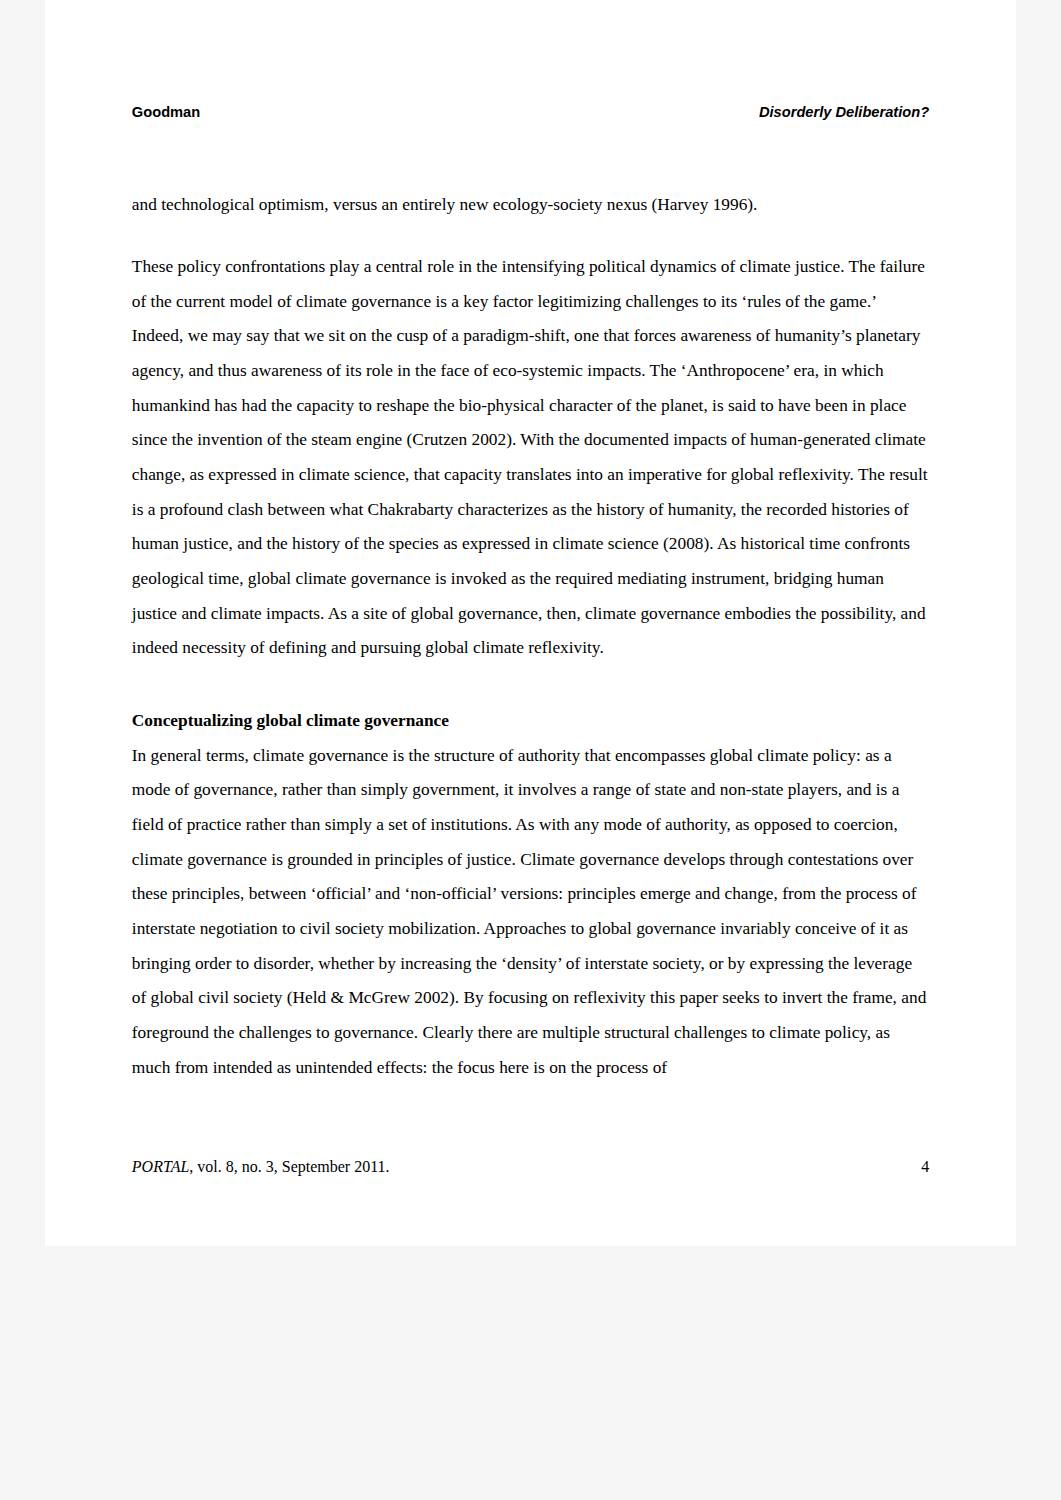Goodman Disorderly Deliberation?
and technological optimism, versus an entirely new ecology-society nexus (Harvey 1996).
These policy confrontations play a central role in the intensifying political dynamics of climate justice. The failure of the current model of climate governance is a key factor legitimizing challenges to its ‘rules of the game.’ Indeed, we may say that we sit on the cusp of a paradigm-shift, one that forces awareness of humanity’s planetary agency, and thus awareness of its role in the face of eco-systemic impacts. The ‘Anthropocene’ era, in which humankind has had the capacity to reshape the bio-physical character of the planet, is said to have been in place since the invention of the steam engine (Crutzen 2002). With the documented impacts of human-generated climate change, as expressed in climate science, that capacity translates into an imperative for global reflexivity. The result is a profound clash between what Chakrabarty characterizes as the history of humanity, the recorded histories of human justice, and the history of the species as expressed in climate science (2008). As historical time confronts geological time, global climate governance is invoked as the required mediating instrument, bridging human justice and climate impacts. As a site of global governance, then, climate governance embodies the possibility, and indeed necessity of defining and pursuing global climate reflexivity.
Conceptualizing global climate governance
In general terms, climate governance is the structure of authority that encompasses global climate policy: as a mode of governance, rather than simply government, it involves a range of state and non-state players, and is a field of practice rather than simply a set of institutions. As with any mode of authority, as opposed to coercion, climate governance is grounded in principles of justice. Climate governance develops through contestations over these principles, between ‘official’ and ‘non-official’ versions: principles emerge and change, from the process of interstate negotiation to civil society mobilization. Approaches to global governance invariably conceive of it as bringing order to disorder, whether by increasing the ‘density’ of interstate society, or by expressing the leverage of global civil society (Held & McGrew 2002). By focusing on reflexivity this paper seeks to invert the frame, and foreground the challenges to governance. Clearly there are multiple structural challenges to climate policy, as much from intended as unintended effects: the focus here is on the process of
PORTAL, vol. 8, no. 3, September 2011. 4